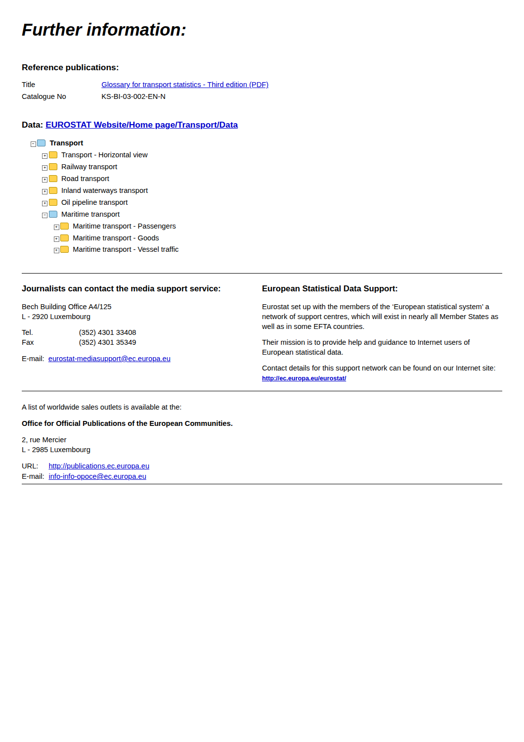Further information:
Reference publications:
| Title | Glossary for transport statistics - Third edition (PDF) |
| Catalogue No | KS-BI-03-002-EN-N |
Data: EUROSTAT Website/Home page/Transport/Data
− Transport
+ Transport - Horizontal view
+ Railway transport
+ Road transport
+ Inland waterways transport
+ Oil pipeline transport
− Maritime transport
+ Maritime transport - Passengers
+ Maritime transport - Goods
+ Maritime transport - Vessel traffic
| Journalists can contact the media support service: Bech Building Office A4/125 L - 2920 Luxembourg / Tel. / (352) 4301 33408 / / Fax / (352) 4301 35349 / E-mail: eurostat-mediasupport@ec.europa.eu | European Statistical Data Support: Eurostat set up with the members of the ‘European statistical system’ a network of support centres, which will exist in nearly all Member States as well as in some EFTA countries. Their mission is to provide help and guidance to Internet users of European statistical data. Contact details for this support network can be found on our Internet site: http://ec.europa.eu/eurostat/ |
A list of worldwide sales outlets is available at the:
Office for Official Publications of the European Communities.
2, rue Mercier
L - 2985 Luxembourg
| URL: | http://publications.ec.europa.eu |
| E-mail: | info-info-opoce@ec.europa.eu |